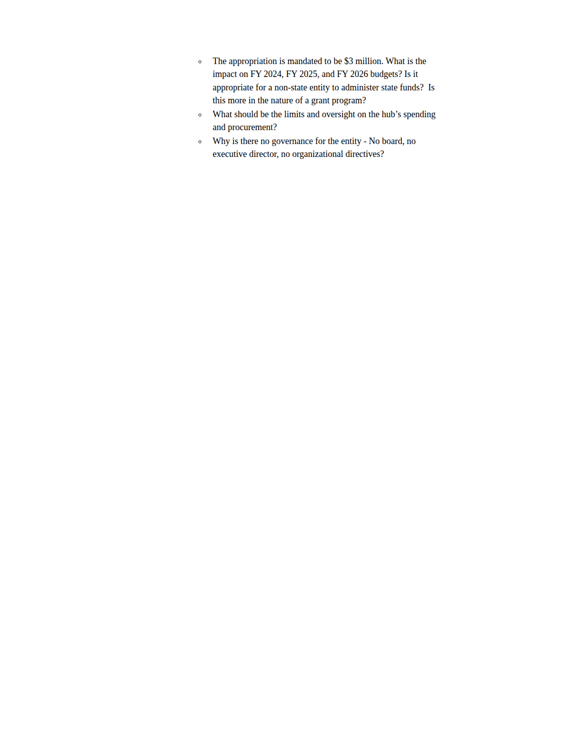The appropriation is mandated to be $3 million. What is the impact on FY 2024, FY 2025, and FY 2026 budgets? Is it appropriate for a non-state entity to administer state funds? Is this more in the nature of a grant program?
What should be the limits and oversight on the hub’s spending and procurement?
Why is there no governance for the entity - No board, no executive director, no organizational directives?